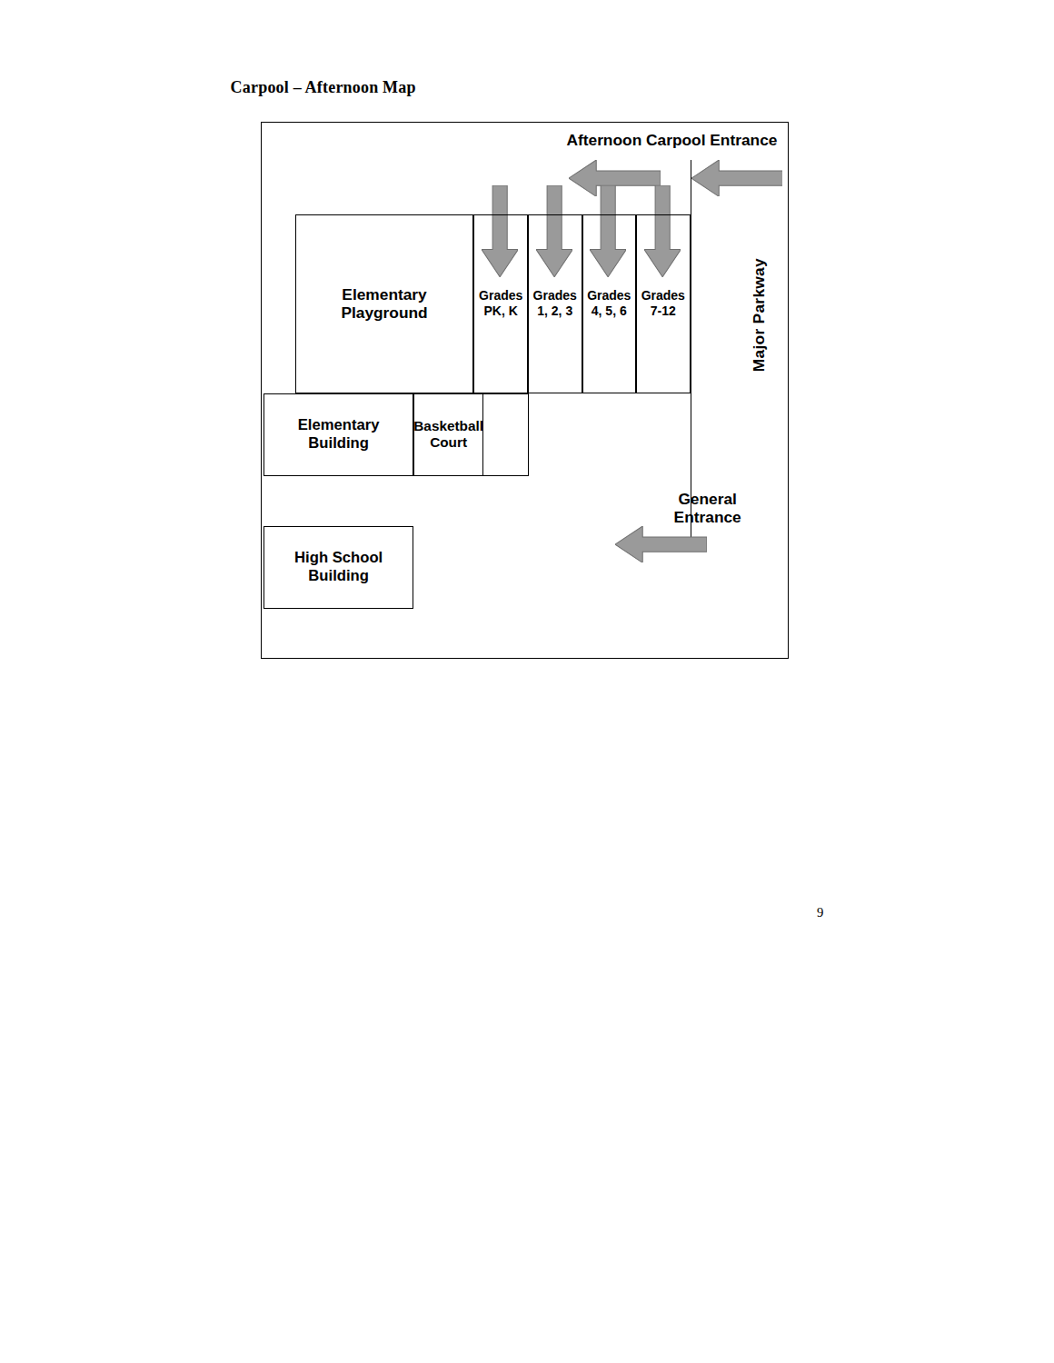Carpool – Afternoon Map
Afternoon Carpool Entrance
General
Entrance
Major Parkway
Elementary
Playground
Grades
PK, K
Grades
1, 2, 3
Grades
4, 5, 6
Grades
7-12
Elementary
Building
Basketball
Court
High School
Building
9